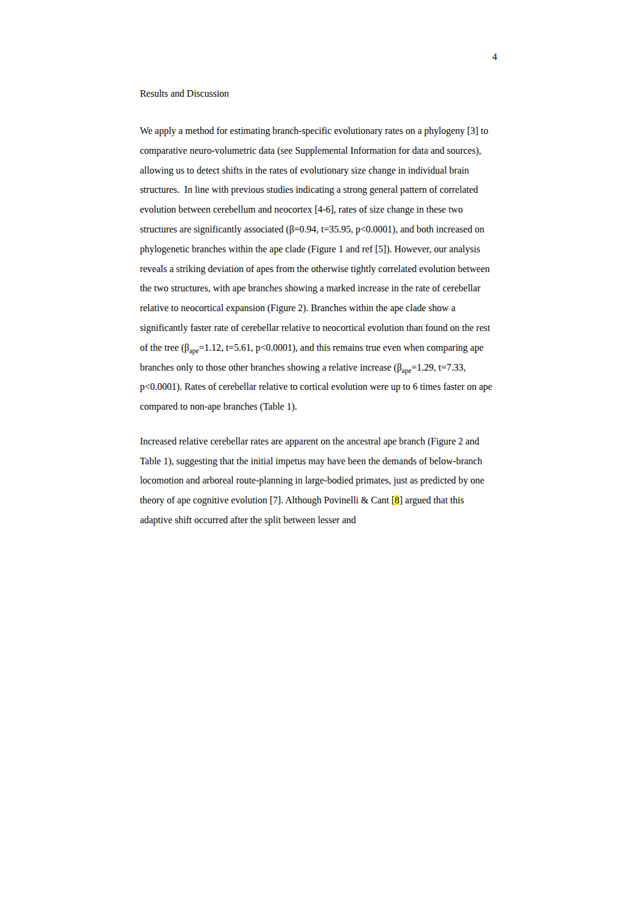4
Results and Discussion
We apply a method for estimating branch-specific evolutionary rates on a phylogeny [3] to comparative neuro-volumetric data (see Supplemental Information for data and sources), allowing us to detect shifts in the rates of evolutionary size change in individual brain structures. In line with previous studies indicating a strong general pattern of correlated evolution between cerebellum and neocortex [4-6], rates of size change in these two structures are significantly associated (β=0.94, t=35.95, p<0.0001), and both increased on phylogenetic branches within the ape clade (Figure 1 and ref [5]). However, our analysis reveals a striking deviation of apes from the otherwise tightly correlated evolution between the two structures, with ape branches showing a marked increase in the rate of cerebellar relative to neocortical expansion (Figure 2). Branches within the ape clade show a significantly faster rate of cerebellar relative to neocortical evolution than found on the rest of the tree (βape=1.12, t=5.61, p<0.0001), and this remains true even when comparing ape branches only to those other branches showing a relative increase (βape=1.29, t=7.33, p<0.0001). Rates of cerebellar relative to cortical evolution were up to 6 times faster on ape compared to non-ape branches (Table 1).
Increased relative cerebellar rates are apparent on the ancestral ape branch (Figure 2 and Table 1), suggesting that the initial impetus may have been the demands of below-branch locomotion and arboreal route-planning in large-bodied primates, just as predicted by one theory of ape cognitive evolution [7]. Although Povinelli & Cant [8] argued that this adaptive shift occurred after the split between lesser and